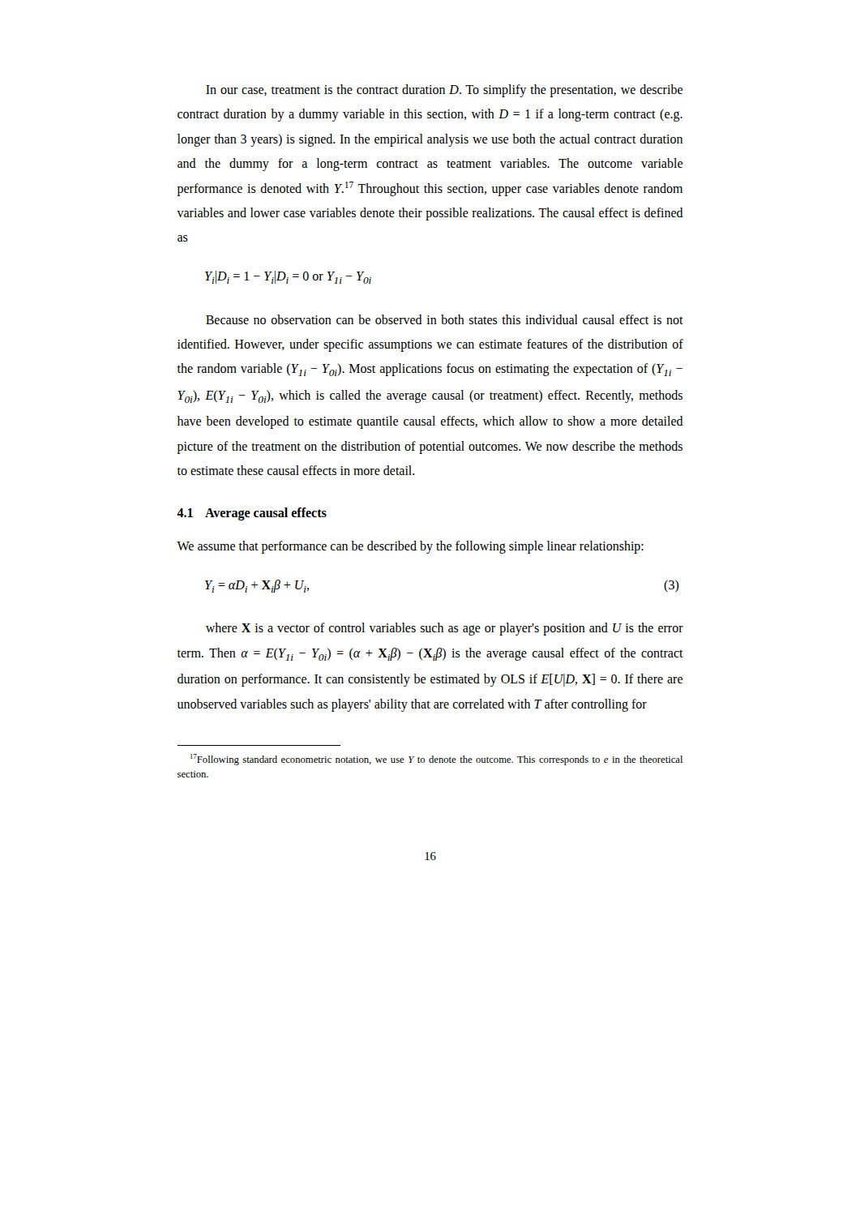In our case, treatment is the contract duration D. To simplify the presentation, we describe contract duration by a dummy variable in this section, with D = 1 if a long-term contract (e.g. longer than 3 years) is signed. In the empirical analysis we use both the actual contract duration and the dummy for a long-term contract as teatment variables. The outcome variable performance is denoted with Y.17 Throughout this section, upper case variables denote random variables and lower case variables denote their possible realizations. The causal effect is defined as
Yi|Di = 1 − Yi|Di = 0 or Y1i − Y0i
Because no observation can be observed in both states this individual causal effect is not identified. However, under specific assumptions we can estimate features of the distribution of the random variable (Y1i − Y0i). Most applications focus on estimating the expectation of (Y1i − Y0i), E(Y1i − Y0i), which is called the average causal (or treatment) effect. Recently, methods have been developed to estimate quantile causal effects, which allow to show a more detailed picture of the treatment on the distribution of potential outcomes. We now describe the methods to estimate these causal effects in more detail.
4.1 Average causal effects
We assume that performance can be described by the following simple linear relationship:
(3) Yi = αDi + Xiβ + Ui,
where X is a vector of control variables such as age or player's position and U is the error term. Then α = E(Y1i − Y0i) = (α + Xiβ) − (Xiβ) is the average causal effect of the contract duration on performance. It can consistently be estimated by OLS if E[U|D, X] = 0. If there are unobserved variables such as players' ability that are correlated with T after controlling for
17Following standard econometric notation, we use Y to denote the outcome. This corresponds to e in the theoretical section.
16